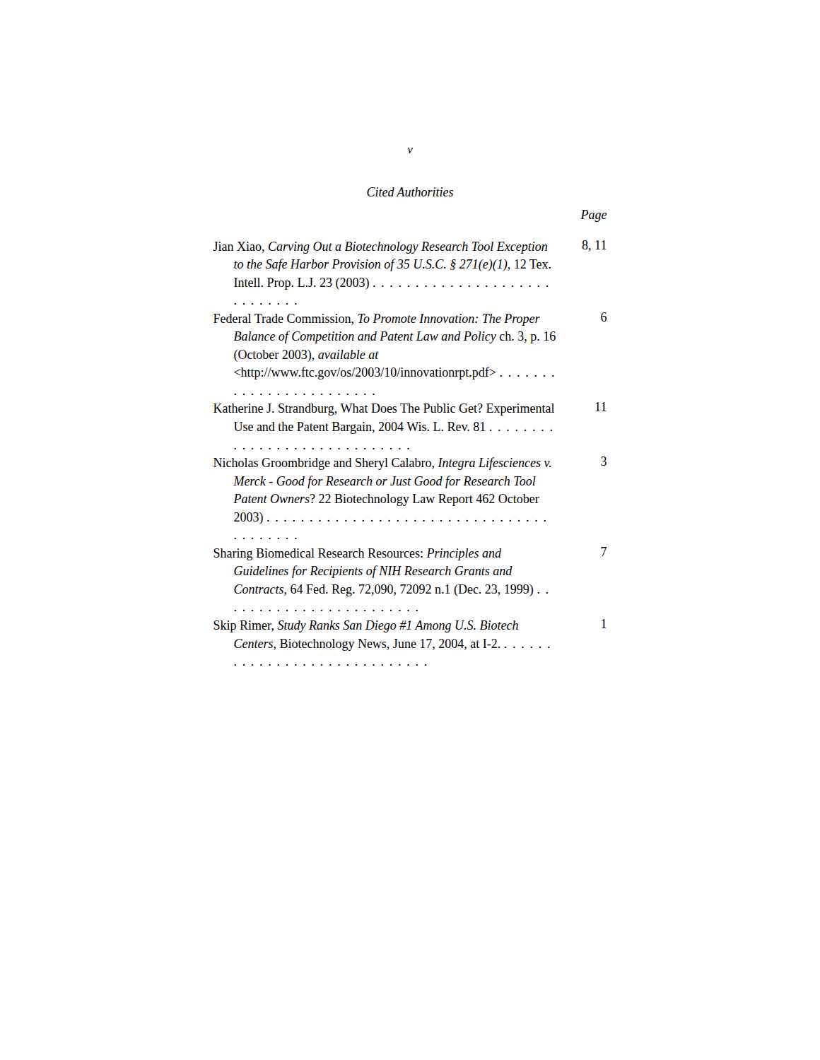v
Cited Authorities
Page
| Jian Xiao, Carving Out a Biotechnology Research Tool Exception to the Safe Harbor Provision of 35 U.S.C. § 271(e)(1), 12 Tex. Intell. Prop. L.J. 23 (2003) . . . . . . . . . . . . . . . . . . . . . . . . . . . . . | 8, 11 |
| Federal Trade Commission, To Promote Innovation: The Proper Balance of Competition and Patent Law and Policy ch. 3, p. 16 (October 2003), available at <http://www.ftc.gov/os/2003/10/innovationrpt.pdf> . . . . . . . . . . . . . . . . . . . . . . . . | 6 |
| Katherine J. Strandburg, What Does The Public Get? Experimental Use and the Patent Bargain, 2004 Wis. L. Rev. 81 . . . . . . . . . . . . . . . . . . . . . . . . . . . . . | 11 |
| Nicholas Groombridge and Sheryl Calabro, Integra Lifesciences v. Merck - Good for Research or Just Good for Research Tool Patent Owners ? 22 Biotechnology Law Report 462 October 2003) . . . . . . . . . . . . . . . . . . . . . . . . . . . . . . . . . . . . . . . . . | 3 |
| Sharing Biomedical Research Resources: Principles and Guidelines for Recipients of NIH Research Grants and Contracts , 64 Fed. Reg. 72,090, 72092 n.1 (Dec. 23, 1999) . . . . . . . . . . . . . . . . . . . . . . . . | 7 |
| Skip Rimer, Study Ranks San Diego #1 Among U.S. Biotech Centers , Biotechnology News, June 17, 2004, at I-2. . . . . . . . . . . . . . . . . . . . . . . . . . . . . . | 1 |